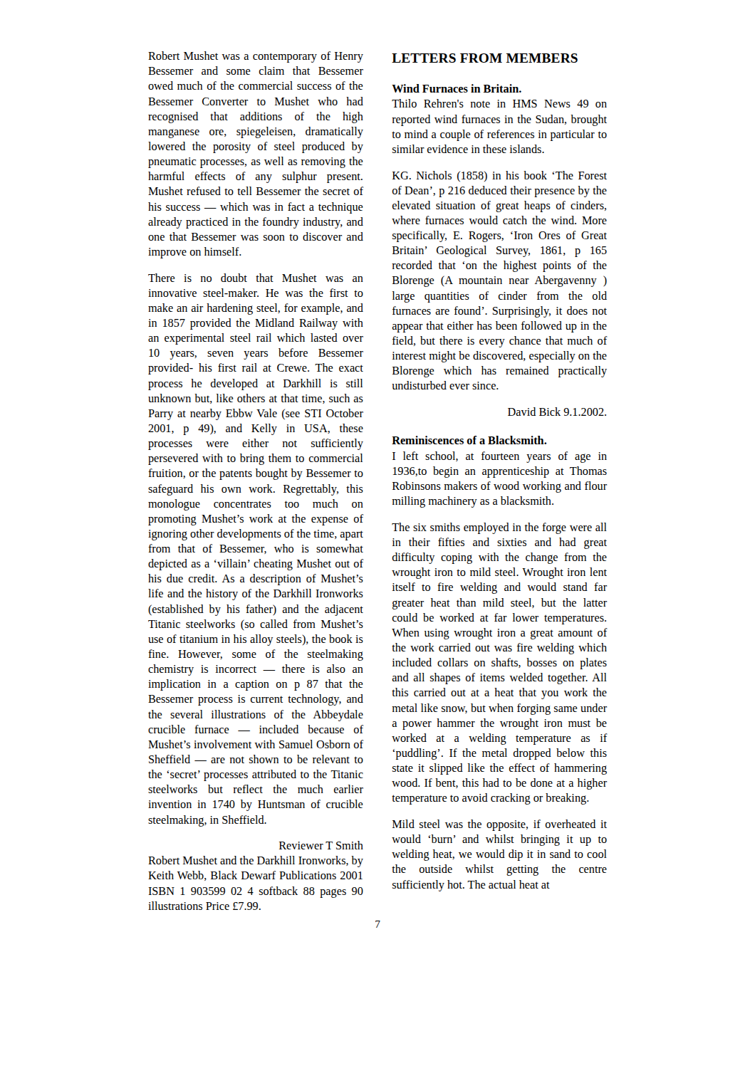Robert Mushet was a contemporary of Henry Bessemer and some claim that Bessemer owed much of the commercial success of the Bessemer Converter to Mushet who had recognised that additions of the high manganese ore, spiegeleisen, dramatically lowered the porosity of steel produced by pneumatic processes, as well as removing the harmful effects of any sulphur present. Mushet refused to tell Bessemer the secret of his success — which was in fact a technique already practiced in the foundry industry, and one that Bessemer was soon to discover and improve on himself.
There is no doubt that Mushet was an innovative steel-maker. He was the first to make an air hardening steel, for example, and in 1857 provided the Midland Railway with an experimental steel rail which lasted over 10 years, seven years before Bessemer provided- his first rail at Crewe. The exact process he developed at Darkhill is still unknown but, like others at that time, such as Parry at nearby Ebbw Vale (see STI October 2001, p 49), and Kelly in USA, these processes were either not sufficiently persevered with to bring them to commercial fruition, or the patents bought by Bessemer to safeguard his own work. Regrettably, this monologue concentrates too much on promoting Mushet’s work at the expense of ignoring other developments of the time, apart from that of Bessemer, who is somewhat depicted as a ‘villain’ cheating Mushet out of his due credit. As a description of Mushet’s life and the history of the Darkhill Ironworks (established by his father) and the adjacent Titanic steelworks (so called from Mushet’s use of titanium in his alloy steels), the book is fine. However, some of the steelmaking chemistry is incorrect — there is also an implication in a caption on p 87 that the Bessemer process is current technology, and the several illustrations of the Abbeydale crucible furnace — included because of Mushet’s involvement with Samuel Osborn of Sheffield — are not shown to be relevant to the ‘secret’ processes attributed to the Titanic steelworks but reflect the much earlier invention in 1740 by Huntsman of crucible steelmaking, in Sheffield.
Reviewer T Smith
Robert Mushet and the Darkhill Ironworks, by Keith Webb, Black Dewarf Publications 2001 ISBN 1 903599 02 4 softback 88 pages 90 illustrations Price £7.99.
LETTERS FROM MEMBERS
Wind Furnaces in Britain.
Thilo Rehren's note in HMS News 49 on reported wind furnaces in the Sudan, brought to mind a couple of references in particular to similar evidence in these islands.
KG. Nichols (1858) in his book ‘The Forest of Dean’, p 216 deduced their presence by the elevated situation of great heaps of cinders, where furnaces would catch the wind. More specifically, E. Rogers, ‘Iron Ores of Great Britain’ Geological Survey, 1861, p 165 recorded that ‘on the highest points of the Blorenge (A mountain near Abergavenny ) large quantities of cinder from the old furnaces are found’. Surprisingly, it does not appear that either has been followed up in the field, but there is every chance that much of interest might be discovered, especially on the Blorenge which has remained practically undisturbed ever since.
David Bick 9.1.2002.
Reminiscences of a Blacksmith.
I left school, at fourteen years of age in 1936,to begin an apprenticeship at Thomas Robinsons makers of wood working and flour milling machinery as a blacksmith.
The six smiths employed in the forge were all in their fifties and sixties and had great difficulty coping with the change from the wrought iron to mild steel. Wrought iron lent itself to fire welding and would stand far greater heat than mild steel, but the latter could be worked at far lower temperatures. When using wrought iron a great amount of the work carried out was fire welding which included collars on shafts, bosses on plates and all shapes of items welded together. All this carried out at a heat that you work the metal like snow, but when forging same under a power hammer the wrought iron must be worked at a welding temperature as if ‘puddling’. If the metal dropped below this state it slipped like the effect of hammering wood. If bent, this had to be done at a higher temperature to avoid cracking or breaking.
Mild steel was the opposite, if overheated it would ‘burn’ and whilst bringing it up to welding heat, we would dip it in sand to cool the outside whilst getting the centre sufficiently hot. The actual heat at
7